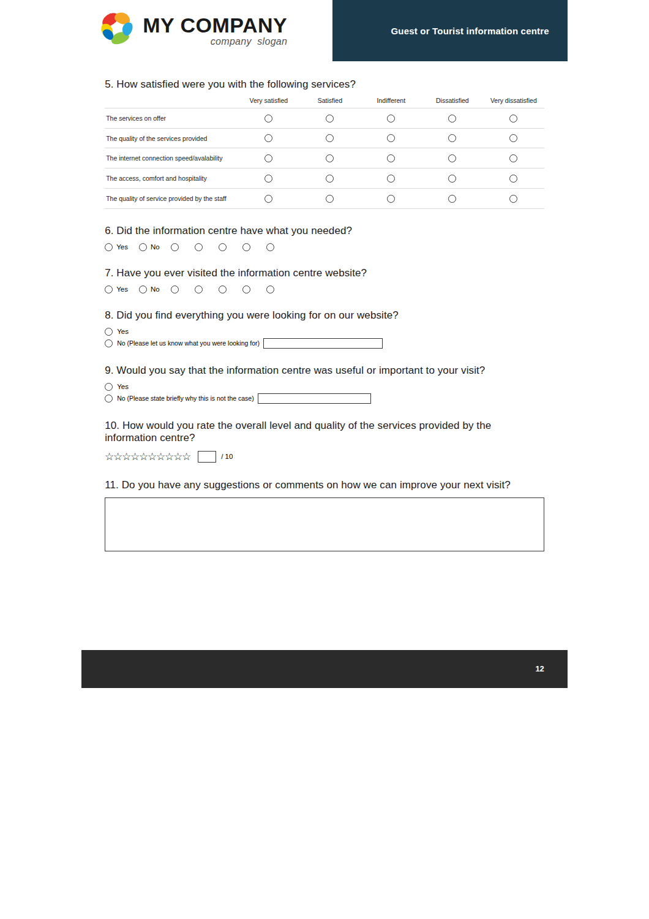MY COMPANY company slogan
Guest or Tourist information centre
5. How satisfied were you with the following services?
| | Very satisfied | Satisfied | Indifferent | Dissatisfied | Very dissatisfied |
| --- | --- | --- | --- | --- | --- |
| The services on offer | | | | | |
| The quality of the services provided | | | | | |
| The internet connection speed/avalability | | | | | |
| The access, comfort and hospitality | | | | | |
| The quality of service provided by the staff | | | | | |
6. Did the information centre have what you needed?
Yes No
7. Have you ever visited the information centre website?
Yes No
8. Did you find everything you were looking for on our website?
Yes
No (Please let us know what you were looking for)
9. Would you say that the information centre was useful or important to your visit?
Yes
No (Please state briefly why this is not the case)
10. How would you rate the overall level and quality of the services provided by the information centre?
☆☆☆☆☆☆☆☆☆☆ / 10
11. Do you have any suggestions or comments on how we can improve your next visit?
12